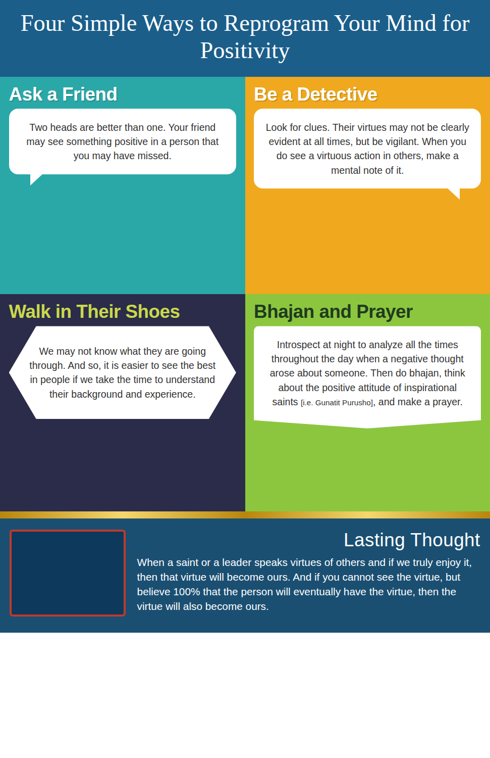Four Simple Ways to Reprogram Your Mind for Positivity
Ask a Friend
Two heads are better than one. Your friend may see something positive in a person that you may have missed.
Be a Detective
Look for clues. Their virtues may not be clearly evident at all times, but be vigilant. When you do see a virtuous action in others, make a mental note of it.
Walk in Their Shoes
We may not know what they are going through. And so, it is easier to see the best in people if we take the time to understand their background and experience.
Bhajan and Prayer
Introspect at night to analyze all the times throughout the day when a negative thought arose about someone. Then do bhajan, think about the positive attitude of inspirational saints [i.e. Gunatit Purusho], and make a prayer.
Lasting Thought
When a saint or a leader speaks virtues of others and if we truly enjoy it, then that virtue will become ours. And if you cannot see the virtue, but believe 100% that the person will eventually have the virtue, then the virtue will also become ours.